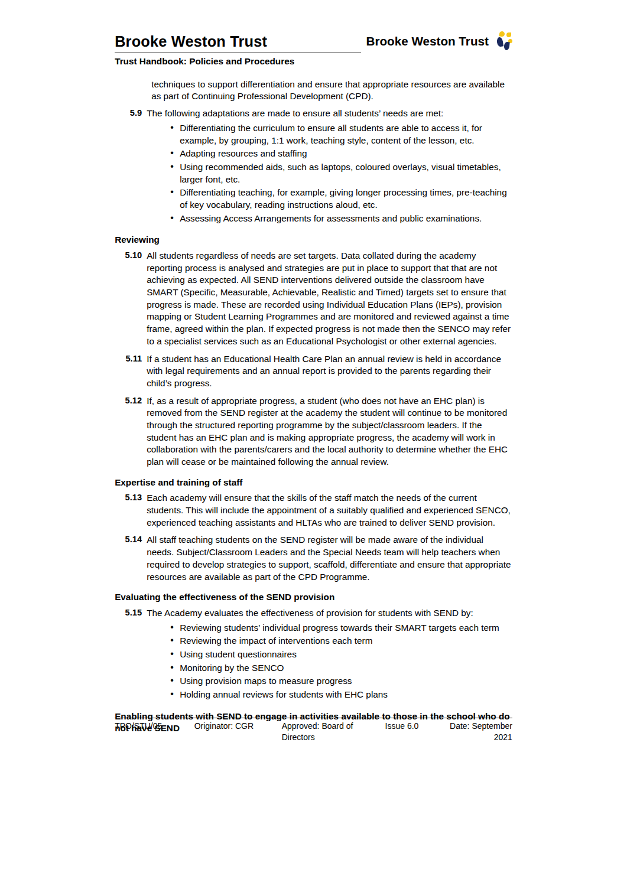Brooke Weston Trust
Brooke Weston Trust
Trust Handbook: Policies and Procedures
techniques to support differentiation and ensure that appropriate resources are available as part of Continuing Professional Development (CPD).
5.9
The following adaptations are made to ensure all students’ needs are met:
Differentiating the curriculum to ensure all students are able to access it, for example, by grouping, 1:1 work, teaching style, content of the lesson, etc.
Adapting resources and staffing
Using recommended aids, such as laptops, coloured overlays, visual timetables, larger font, etc.
Differentiating teaching, for example, giving longer processing times, pre-teaching of key vocabulary, reading instructions aloud, etc.
Assessing Access Arrangements for assessments and public examinations.
Reviewing
5.10
All students regardless of needs are set targets. Data collated during the academy reporting process is analysed and strategies are put in place to support that that are not achieving as expected. All SEND interventions delivered outside the classroom have SMART (Specific, Measurable, Achievable, Realistic and Timed) targets set to ensure that progress is made. These are recorded using Individual Education Plans (IEPs), provision mapping or Student Learning Programmes and are monitored and reviewed against a time frame, agreed within the plan. If expected progress is not made then the SENCO may refer to a specialist services such as an Educational Psychologist or other external agencies.
5.11
If a student has an Educational Health Care Plan an annual review is held in accordance with legal requirements and an annual report is provided to the parents regarding their child’s progress.
5.12
If, as a result of appropriate progress, a student (who does not have an EHC plan) is removed from the SEND register at the academy the student will continue to be monitored through the structured reporting programme by the subject/classroom leaders. If the student has an EHC plan and is making appropriate progress, the academy will work in collaboration with the parents/carers and the local authority to determine whether the EHC plan will cease or be maintained following the annual review.
Expertise and training of staff
5.13
Each academy will ensure that the skills of the staff match the needs of the current students. This will include the appointment of a suitably qualified and experienced SENCO, experienced teaching assistants and HLTAs who are trained to deliver SEND provision.
5.14
All staff teaching students on the SEND register will be made aware of the individual needs. Subject/Classroom Leaders and the Special Needs team will help teachers when required to develop strategies to support, scaffold, differentiate and ensure that appropriate resources are available as part of the CPD Programme.
Evaluating the effectiveness of the SEND provision
5.15
The Academy evaluates the effectiveness of provision for students with SEND by:
Reviewing students’ individual progress towards their SMART targets each term
Reviewing the impact of interventions each term
Using student questionnaires
Monitoring by the SENCO
Using provision maps to measure progress
Holding annual reviews for students with EHC plans
Enabling students with SEND to engage in activities available to those in the school who do not have SEND
TPO/STU/05
Originator: CGR
Approved: Board of Directors
Issue 6.0
Date: September 2021